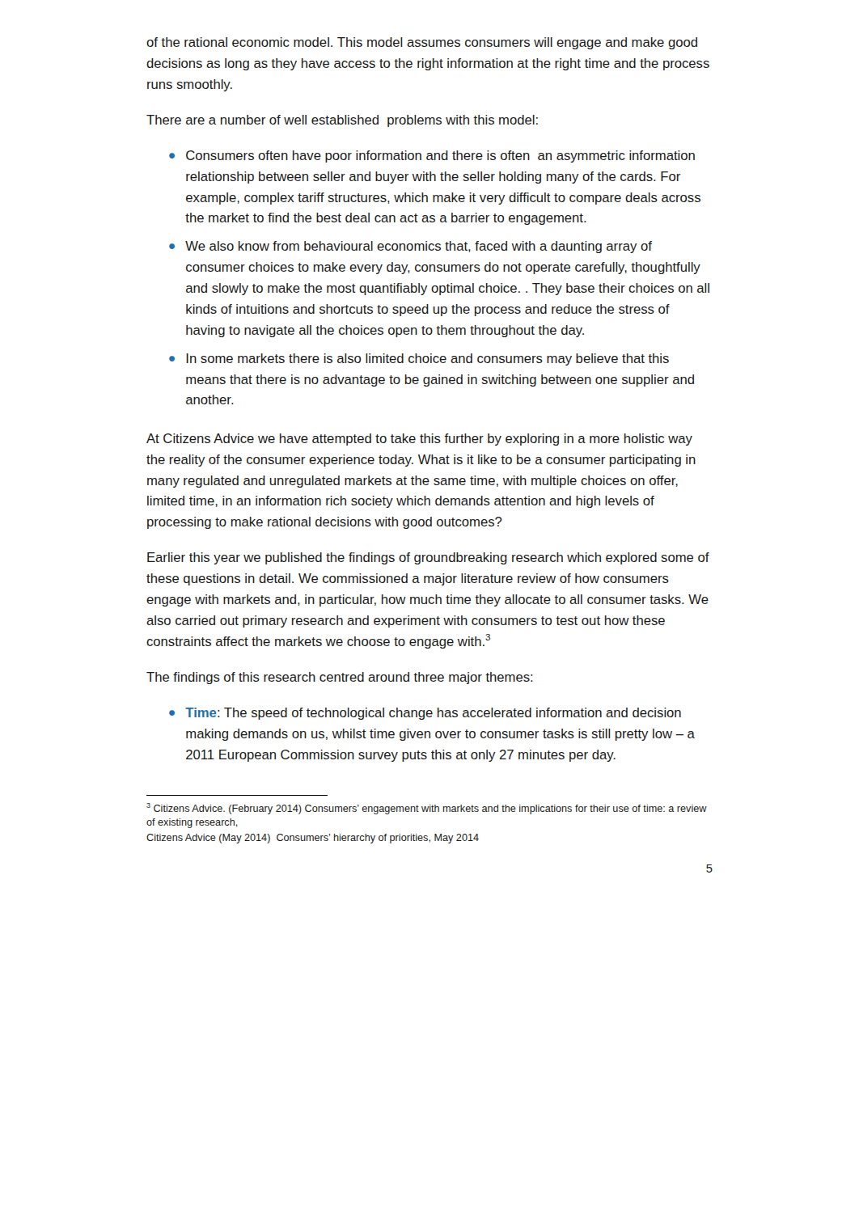of the rational economic model. This model assumes consumers will engage and make good decisions as long as they have access to the right information at the right time and the process runs smoothly.
There are a number of well established problems with this model:
Consumers often have poor information and there is often an asymmetric information relationship between seller and buyer with the seller holding many of the cards. For example, complex tariff structures, which make it very difficult to compare deals across the market to find the best deal can act as a barrier to engagement.
We also know from behavioural economics that, faced with a daunting array of consumer choices to make every day, consumers do not operate carefully, thoughtfully and slowly to make the most quantifiably optimal choice. . They base their choices on all kinds of intuitions and shortcuts to speed up the process and reduce the stress of having to navigate all the choices open to them throughout the day.
In some markets there is also limited choice and consumers may believe that this means that there is no advantage to be gained in switching between one supplier and another.
At Citizens Advice we have attempted to take this further by exploring in a more holistic way the reality of the consumer experience today. What is it like to be a consumer participating in many regulated and unregulated markets at the same time, with multiple choices on offer, limited time, in an information rich society which demands attention and high levels of processing to make rational decisions with good outcomes?
Earlier this year we published the findings of groundbreaking research which explored some of these questions in detail. We commissioned a major literature review of how consumers engage with markets and, in particular, how much time they allocate to all consumer tasks. We also carried out primary research and experiment with consumers to test out how these constraints affect the markets we choose to engage with.3
The findings of this research centred around three major themes:
Time: The speed of technological change has accelerated information and decision making demands on us, whilst time given over to consumer tasks is still pretty low – a 2011 European Commission survey puts this at only 27 minutes per day.
3 Citizens Advice. (February 2014) Consumers’ engagement with markets and the implications for their use of time: a review of existing research,
Citizens Advice (May 2014) Consumers’ hierarchy of priorities, May 2014
5